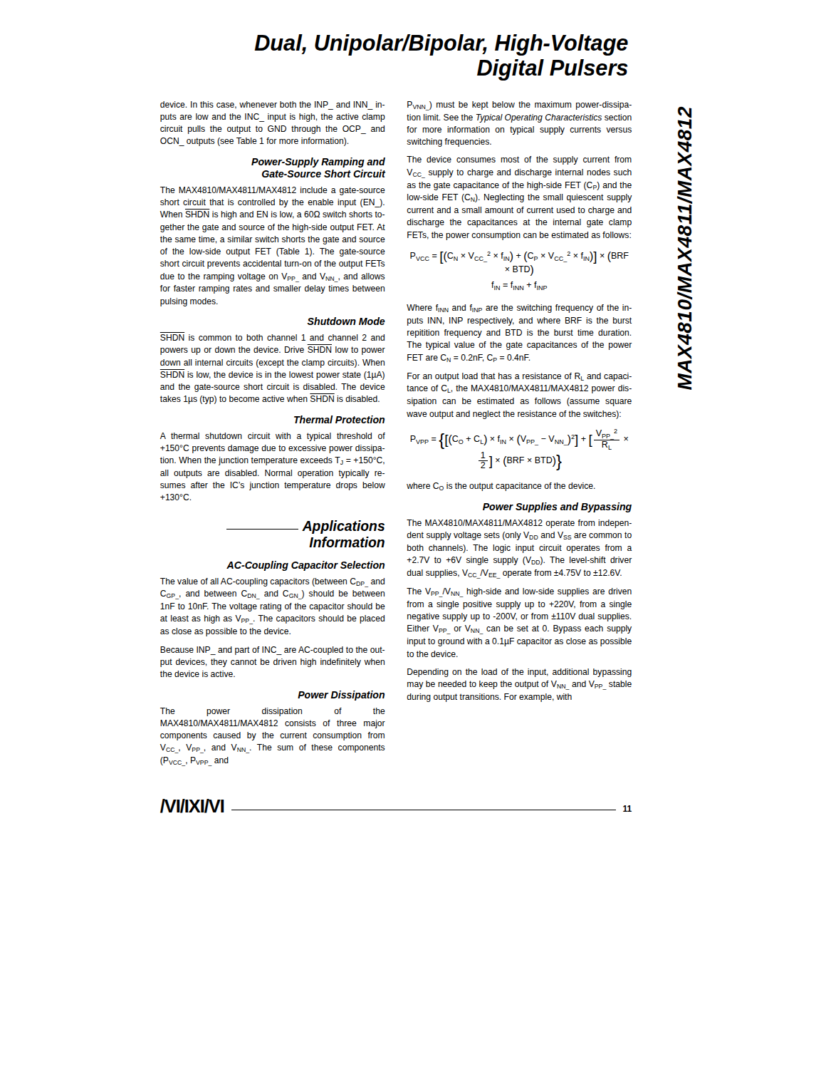MAX4810/MAX4811/MAX4812
Dual, Unipolar/Bipolar, High-Voltage
Digital Pulsers
device. In this case, whenever both the INP_ and INN_ inputs are low and the INC_ input is high, the active clamp circuit pulls the output to GND through the OCP_ and OCN_ outputs (see Table 1 for more information).
Power-Supply Ramping and
Gate-Source Short Circuit
The MAX4810/MAX4811/MAX4812 include a gate-source short circuit that is controlled by the enable input (EN_). When SHDN is high and EN is low, a 60Ω switch shorts together the gate and source of the high-side output FET. At the same time, a similar switch shorts the gate and source of the low-side output FET (Table 1). The gate-source short circuit prevents accidental turn-on of the output FETs due to the ramping voltage on VPP_ and VNN_, and allows for faster ramping rates and smaller delay times between pulsing modes.
Shutdown Mode
SHDN is common to both channel 1 and channel 2 and powers up or down the device. Drive SHDN low to power down all internal circuits (except the clamp circuits). When SHDN is low, the device is in the lowest power state (1µA) and the gate-source short circuit is disabled. The device takes 1µs (typ) to become active when SHDN is disabled.
Thermal Protection
A thermal shutdown circuit with a typical threshold of +150°C prevents damage due to excessive power dissipation. When the junction temperature exceeds TJ = +150°C, all outputs are disabled. Normal operation typically resumes after the IC’s junction temperature drops below +130°C.
Applications Information
AC-Coupling Capacitor Selection
The value of all AC-coupling capacitors (between CDP_ and CGP_, and between CDN_ and CGN_) should be between 1nF to 10nF. The voltage rating of the capacitor should be at least as high as VPP_. The capacitors should be placed as close as possible to the device.
Because INP_ and part of INC_ are AC-coupled to the output devices, they cannot be driven high indefinitely when the device is active.
Power Dissipation
The power dissipation of the MAX4810/MAX4811/MAX4812 consists of three major components caused by the current consumption from VCC_, VPP_, and VNN_. The sum of these components (PVCC_, PVPP_ and
PVNN_) must be kept below the maximum power-dissipation limit. See the Typical Operating Characteristics section for more information on typical supply currents versus switching frequencies.
The device consumes most of the supply current from VCC_ supply to charge and discharge internal nodes such as the gate capacitance of the high-side FET (CP) and the low-side FET (CN). Neglecting the small quiescent supply current and a small amount of current used to charge and discharge the capacitances at the internal gate clamp FETs, the power consumption can be estimated as follows:
PVCC = [(CN × VCC_2 × fIN) + (CP × VCC_2 × fIN)] × (BRF × BTD)
fIN = fINN + fINP
Where fINN and fINP are the switching frequency of the inputs INN, INP respectively, and where BRF is the burst repitition frequency and BTD is the burst time duration. The typical value of the gate capacitances of the power FET are CN = 0.2nF, CP = 0.4nF.
For an output load that has a resistance of RL and capacitance of CL, the MAX4810/MAX4811/MAX4812 power dissipation can be estimated as follows (assume square wave output and neglect the resistance of the switches):
PVPP = {[(CO + CL) × fIN × (VPP_ − VNN_)2] + [VPP_2 RL × 12] × (BRF × BTD)}
where CO is the output capacitance of the device.
Power Supplies and Bypassing
The MAX4810/MAX4811/MAX4812 operate from independent supply voltage sets (only VDD and VSS are common to both channels). The logic input circuit operates from a +2.7V to +6V single supply (VDD). The level-shift driver dual supplies, VCC_/VEE_ operate from ±4.75V to ±12.6V.
The VPP_/VNN_ high-side and low-side supplies are driven from a single positive supply up to +220V, from a single negative supply up to -200V, or from ±110V dual supplies. Either VPP_ or VNN_ can be set at 0. Bypass each supply input to ground with a 0.1µF capacitor as close as possible to the device.
Depending on the load of the input, additional bypassing may be needed to keep the output of VNN_ and VPP_ stable during output transitions. For example, with
/VI/IXI/VI
11